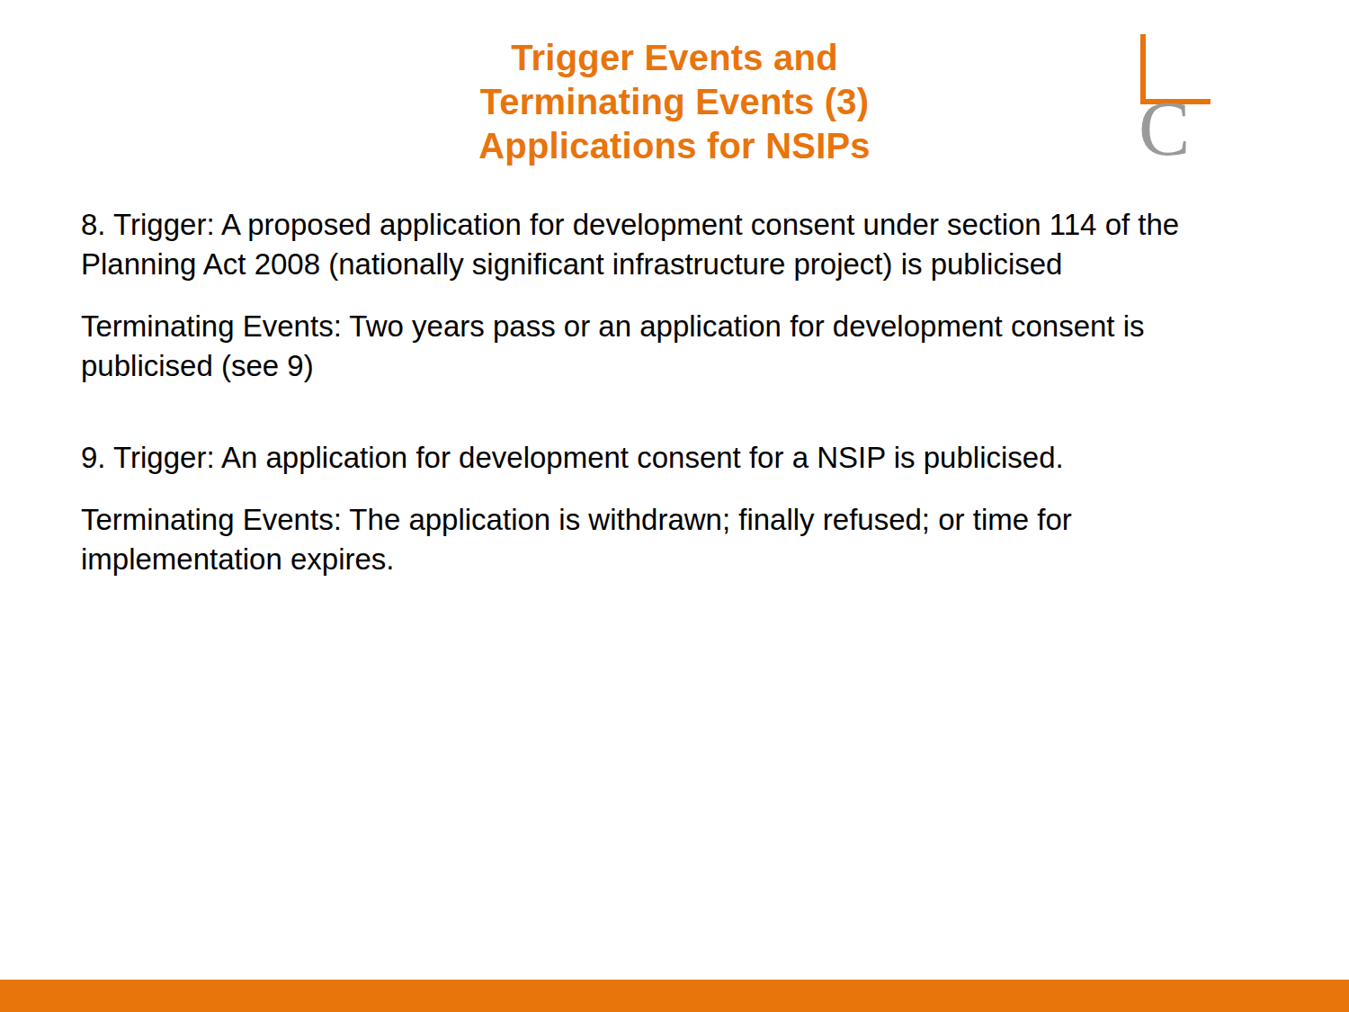C
Trigger Events and
Terminating Events (3)
Applications for NSIPs
8. Trigger: A proposed application for development consent under section 114 of the Planning Act 2008 (nationally significant infrastructure project) is publicised
Terminating Events: Two years pass or an application for development consent is publicised (see 9)
9. Trigger: An application for development consent for a NSIP is publicised.
Terminating Events: The application is withdrawn; finally refused; or time for implementation expires.